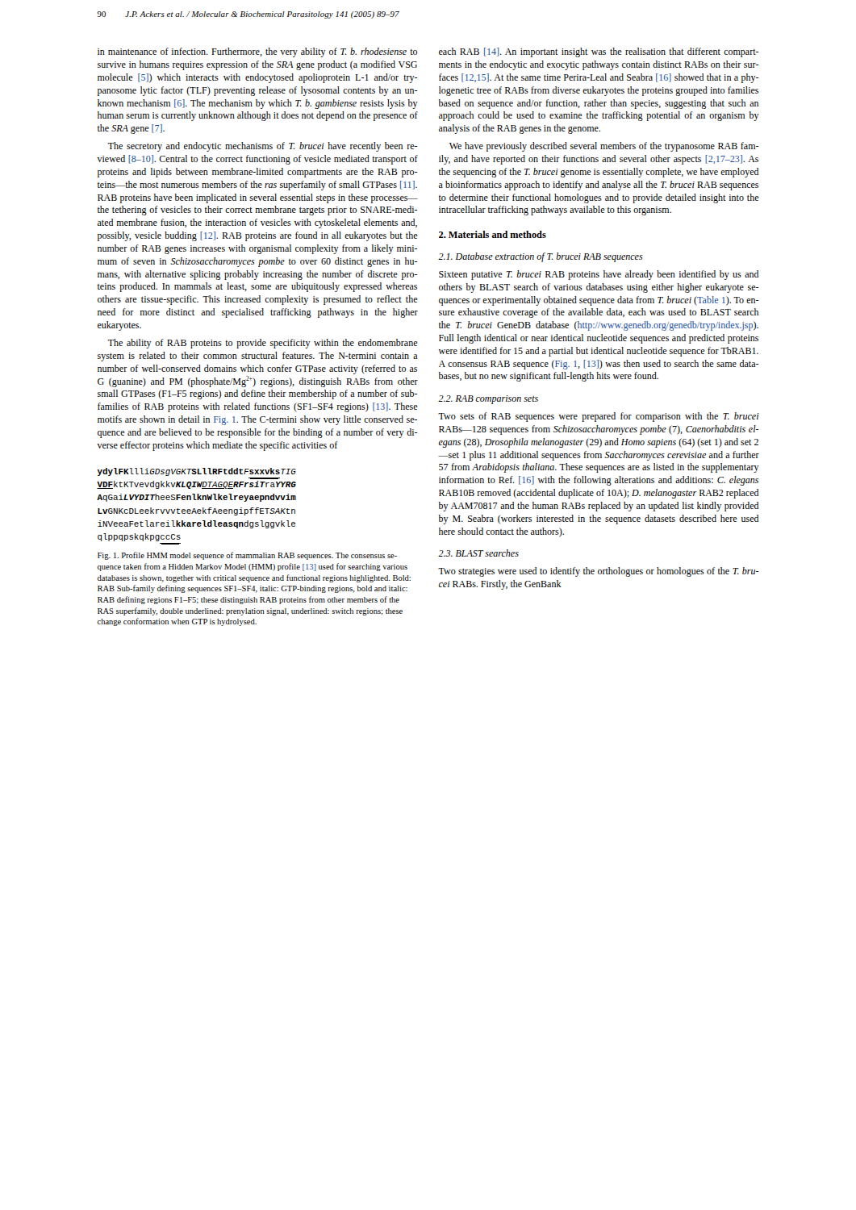90 J.P. Ackers et al. / Molecular & Biochemical Parasitology 141 (2005) 89–97
in maintenance of infection. Furthermore, the very ability of T. b. rhodesiense to survive in humans requires expression of the SRA gene product (a modified VSG molecule [5]) which interacts with endocytosed apolioprotein L-1 and/or trypanosome lytic factor (TLF) preventing release of lysosomal contents by an unknown mechanism [6]. The mechanism by which T. b. gambiense resists lysis by human serum is currently unknown although it does not depend on the presence of the SRA gene [7].
The secretory and endocytic mechanisms of T. brucei have recently been reviewed [8–10]. Central to the correct functioning of vesicle mediated transport of proteins and lipids between membrane-limited compartments are the RAB proteins—the most numerous members of the ras superfamily of small GTPases [11]. RAB proteins have been implicated in several essential steps in these processes—the tethering of vesicles to their correct membrane targets prior to SNARE-mediated membrane fusion, the interaction of vesicles with cytoskeletal elements and, possibly, vesicle budding [12]. RAB proteins are found in all eukaryotes but the number of RAB genes increases with organismal complexity from a likely minimum of seven in Schizosaccharomyces pombe to over 60 distinct genes in humans, with alternative splicing probably increasing the number of discrete proteins produced. In mammals at least, some are ubiquitously expressed whereas others are tissue-specific. This increased complexity is presumed to reflect the need for more distinct and specialised trafficking pathways in the higher eukaryotes.
The ability of RAB proteins to provide specificity within the endomembrane system is related to their common structural features. The N-termini contain a number of well-conserved domains which confer GTPase activity (referred to as G (guanine) and PM (phosphate/Mg2+) regions), distinguish RABs from other small GTPases (F1–F5 regions) and define their membership of a number of sub-families of RAB proteins with related functions (SF1–SF4 regions) [13]. These motifs are shown in detail in Fig. 1. The C-termini show very little conserved sequence and are believed to be responsible for the binding of a number of very diverse effector proteins which mediate the specific activities of
ydylFKllliGDsgVGKT SLllRFtddt Fsxxvks TIG
VDFktKTvevdgkkvKLQIW DTAGQE RFrsiTraYYRG
AqGaiLVYDITheeSFenlknWlkelreyaepndvvim
Lv GNKcDLeekrvvvteeAekfAeengipffETSAKtn
iNVeeaFetlareilkkareldleasqndgslggvkle
qlppqpskqkpgccCs
Fig. 1. Profile HMM model sequence of mammalian RAB sequences. The consensus sequence taken from a Hidden Markov Model (HMM) profile [13] used for searching various databases is shown, together with critical sequence and functional regions highlighted. Bold: RAB Sub-family defining sequences SF1–SF4, italic: GTP-binding regions, bold and italic: RAB defining regions F1–F5; these distinguish RAB proteins from other members of the RAS superfamily, double underlined: prenylation signal, underlined: switch regions; these change conformation when GTP is hydrolysed.
each RAB [14]. An important insight was the realisation that different compartments in the endocytic and exocytic pathways contain distinct RABs on their surfaces [12,15]. At the same time Perira-Leal and Seabra [16] showed that in a phylogenetic tree of RABs from diverse eukaryotes the proteins grouped into families based on sequence and/or function, rather than species, suggesting that such an approach could be used to examine the trafficking potential of an organism by analysis of the RAB genes in the genome.
We have previously described several members of the trypanosome RAB family, and have reported on their functions and several other aspects [2,17–23]. As the sequencing of the T. brucei genome is essentially complete, we have employed a bioinformatics approach to identify and analyse all the T. brucei RAB sequences to determine their functional homologues and to provide detailed insight into the intracellular trafficking pathways available to this organism.
2. Materials and methods
2.1. Database extraction of T. brucei RAB sequences
Sixteen putative T. brucei RAB proteins have already been identified by us and others by BLAST search of various databases using either higher eukaryote sequences or experimentally obtained sequence data from T. brucei (Table 1). To ensure exhaustive coverage of the available data, each was used to BLAST search the T. brucei GeneDB database (http://www.genedb.org/genedb/tryp/index.jsp). Full length identical or near identical nucleotide sequences and predicted proteins were identified for 15 and a partial but identical nucleotide sequence for TbRAB1. A consensus RAB sequence (Fig. 1, [13]) was then used to search the same databases, but no new significant full-length hits were found.
2.2. RAB comparison sets
Two sets of RAB sequences were prepared for comparison with the T. brucei RABs—128 sequences from Schizosaccharomyces pombe (7), Caenorhabditis elegans (28), Drosophila melanogaster (29) and Homo sapiens (64) (set 1) and set 2—set 1 plus 11 additional sequences from Saccharomyces cerevisiae and a further 57 from Arabidopsis thaliana. These sequences are as listed in the supplementary information to Ref. [16] with the following alterations and additions: C. elegans RAB10B removed (accidental duplicate of 10A); D. melanogaster RAB2 replaced by AAM70817 and the human RABs replaced by an updated list kindly provided by M. Seabra (workers interested in the sequence datasets described here used here should contact the authors).
2.3. BLAST searches
Two strategies were used to identify the orthologues or homologues of the T. brucei RABs. Firstly, the GenBank